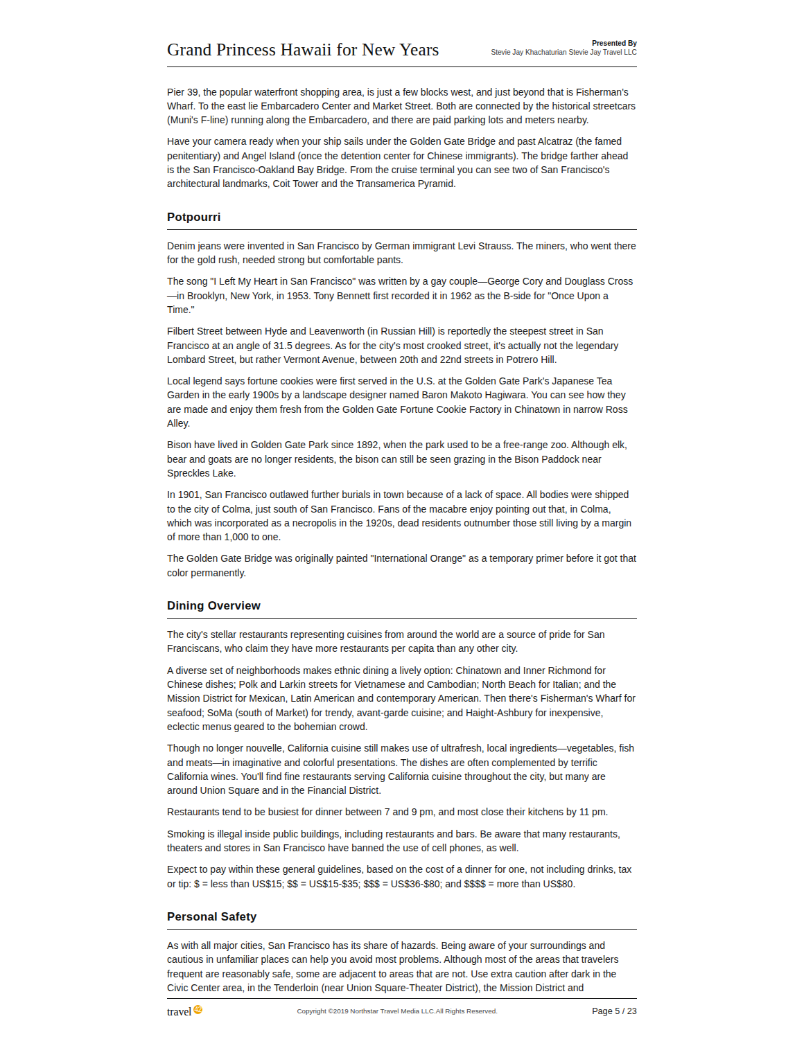Grand Princess Hawaii for New Years
Presented By Stevie Jay Khachaturian Stevie Jay Travel LLC
Pier 39, the popular waterfront shopping area, is just a few blocks west, and just beyond that is Fisherman's Wharf. To the east lie Embarcadero Center and Market Street. Both are connected by the historical streetcars (Muni's F-line) running along the Embarcadero, and there are paid parking lots and meters nearby.
Have your camera ready when your ship sails under the Golden Gate Bridge and past Alcatraz (the famed penitentiary) and Angel Island (once the detention center for Chinese immigrants). The bridge farther ahead is the San Francisco-Oakland Bay Bridge. From the cruise terminal you can see two of San Francisco's architectural landmarks, Coit Tower and the Transamerica Pyramid.
Potpourri
Denim jeans were invented in San Francisco by German immigrant Levi Strauss. The miners, who went there for the gold rush, needed strong but comfortable pants.
The song "I Left My Heart in San Francisco" was written by a gay couple—George Cory and Douglass Cross—in Brooklyn, New York, in 1953. Tony Bennett first recorded it in 1962 as the B-side for "Once Upon a Time."
Filbert Street between Hyde and Leavenworth (in Russian Hill) is reportedly the steepest street in San Francisco at an angle of 31.5 degrees. As for the city's most crooked street, it's actually not the legendary Lombard Street, but rather Vermont Avenue, between 20th and 22nd streets in Potrero Hill.
Local legend says fortune cookies were first served in the U.S. at the Golden Gate Park's Japanese Tea Garden in the early 1900s by a landscape designer named Baron Makoto Hagiwara. You can see how they are made and enjoy them fresh from the Golden Gate Fortune Cookie Factory in Chinatown in narrow Ross Alley.
Bison have lived in Golden Gate Park since 1892, when the park used to be a free-range zoo. Although elk, bear and goats are no longer residents, the bison can still be seen grazing in the Bison Paddock near Spreckles Lake.
In 1901, San Francisco outlawed further burials in town because of a lack of space. All bodies were shipped to the city of Colma, just south of San Francisco. Fans of the macabre enjoy pointing out that, in Colma, which was incorporated as a necropolis in the 1920s, dead residents outnumber those still living by a margin of more than 1,000 to one.
The Golden Gate Bridge was originally painted "International Orange" as a temporary primer before it got that color permanently.
Dining Overview
The city's stellar restaurants representing cuisines from around the world are a source of pride for San Franciscans, who claim they have more restaurants per capita than any other city.
A diverse set of neighborhoods makes ethnic dining a lively option: Chinatown and Inner Richmond for Chinese dishes; Polk and Larkin streets for Vietnamese and Cambodian; North Beach for Italian; and the Mission District for Mexican, Latin American and contemporary American. Then there's Fisherman's Wharf for seafood; SoMa (south of Market) for trendy, avant-garde cuisine; and Haight-Ashbury for inexpensive, eclectic menus geared to the bohemian crowd.
Though no longer nouvelle, California cuisine still makes use of ultrafresh, local ingredients—vegetables, fish and meats—in imaginative and colorful presentations. The dishes are often complemented by terrific California wines. You'll find fine restaurants serving California cuisine throughout the city, but many are around Union Square and in the Financial District.
Restaurants tend to be busiest for dinner between 7 and 9 pm, and most close their kitchens by 11 pm.
Smoking is illegal inside public buildings, including restaurants and bars. Be aware that many restaurants, theaters and stores in San Francisco have banned the use of cell phones, as well.
Expect to pay within these general guidelines, based on the cost of a dinner for one, not including drinks, tax or tip: $ = less than US$15; $$ = US$15-$35; $$$ = US$36-$80; and $$$$ = more than US$80.
Personal Safety
As with all major cities, San Francisco has its share of hazards. Being aware of your surroundings and cautious in unfamiliar places can help you avoid most problems. Although most of the areas that travelers frequent are reasonably safe, some are adjacent to areas that are not. Use extra caution after dark in the Civic Center area, in the Tenderloin (near Union Square-Theater District), the Mission District and
travel42
Copyright ©2019 Northstar Travel Media LLC.All Rights Reserved.
Page 5 / 23